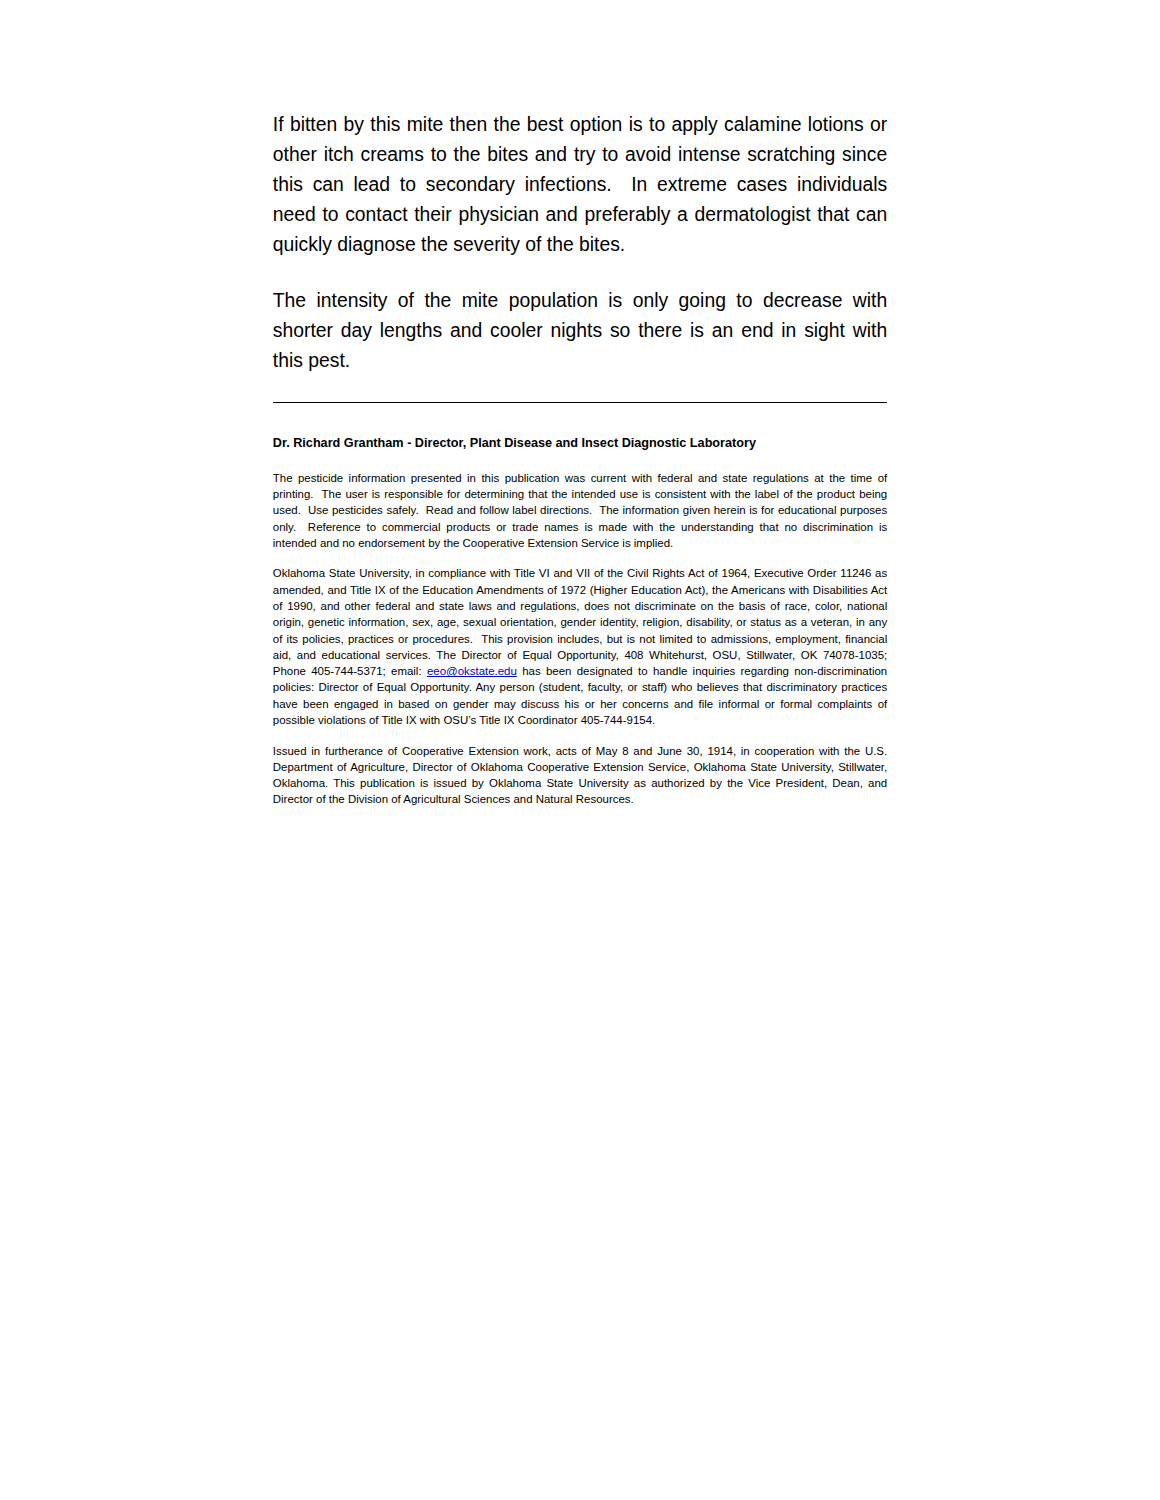If bitten by this mite then the best option is to apply calamine lotions or other itch creams to the bites and try to avoid intense scratching since this can lead to secondary infections. In extreme cases individuals need to contact their physician and preferably a dermatologist that can quickly diagnose the severity of the bites.
The intensity of the mite population is only going to decrease with shorter day lengths and cooler nights so there is an end in sight with this pest.
Dr. Richard Grantham - Director, Plant Disease and Insect Diagnostic Laboratory
The pesticide information presented in this publication was current with federal and state regulations at the time of printing. The user is responsible for determining that the intended use is consistent with the label of the product being used. Use pesticides safely. Read and follow label directions. The information given herein is for educational purposes only. Reference to commercial products or trade names is made with the understanding that no discrimination is intended and no endorsement by the Cooperative Extension Service is implied.
Oklahoma State University, in compliance with Title VI and VII of the Civil Rights Act of 1964, Executive Order 11246 as amended, and Title IX of the Education Amendments of 1972 (Higher Education Act), the Americans with Disabilities Act of 1990, and other federal and state laws and regulations, does not discriminate on the basis of race, color, national origin, genetic information, sex, age, sexual orientation, gender identity, religion, disability, or status as a veteran, in any of its policies, practices or procedures. This provision includes, but is not limited to admissions, employment, financial aid, and educational services. The Director of Equal Opportunity, 408 Whitehurst, OSU, Stillwater, OK 74078-1035; Phone 405-744-5371; email: eeo@okstate.edu has been designated to handle inquiries regarding non-discrimination policies: Director of Equal Opportunity. Any person (student, faculty, or staff) who believes that discriminatory practices have been engaged in based on gender may discuss his or her concerns and file informal or formal complaints of possible violations of Title IX with OSU’s Title IX Coordinator 405-744-9154.
Issued in furtherance of Cooperative Extension work, acts of May 8 and June 30, 1914, in cooperation with the U.S. Department of Agriculture, Director of Oklahoma Cooperative Extension Service, Oklahoma State University, Stillwater, Oklahoma. This publication is issued by Oklahoma State University as authorized by the Vice President, Dean, and Director of the Division of Agricultural Sciences and Natural Resources.